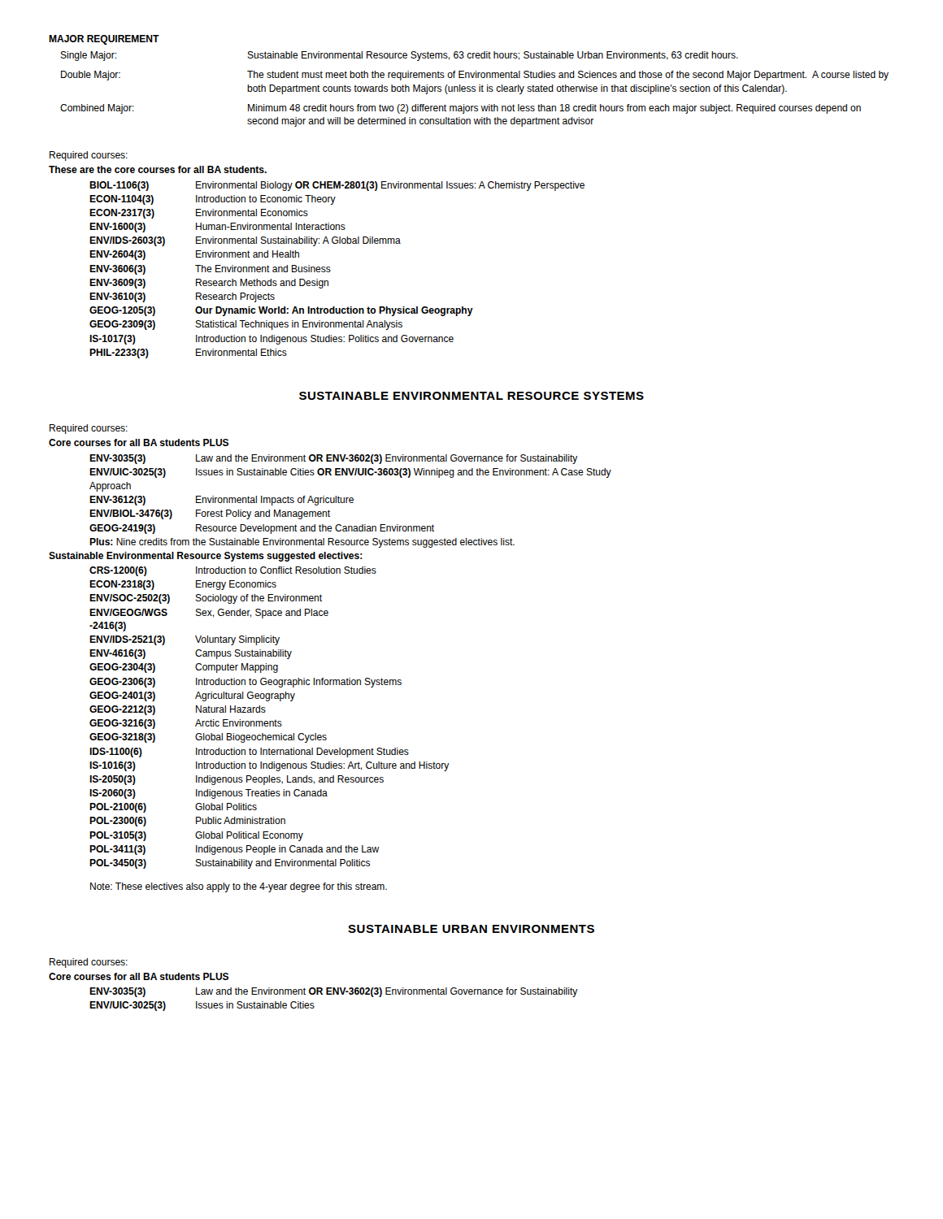MAJOR REQUIREMENT
| Single Major: | Sustainable Environmental Resource Systems, 63 credit hours; Sustainable Urban Environments, 63 credit hours. |
| Double Major: | The student must meet both the requirements of Environmental Studies and Sciences and those of the second Major Department. A course listed by both Department counts towards both Majors (unless it is clearly stated otherwise in that discipline's section of this Calendar). |
| Combined Major: | Minimum 48 credit hours from two (2) different majors with not less than 18 credit hours from each major subject. Required courses depend on second major and will be determined in consultation with the department advisor |
Required courses:
These are the core courses for all BA students.
| BIOL-1106(3) | Environmental Biology OR CHEM-2801(3) Environmental Issues: A Chemistry Perspective |
| ECON-1104(3) | Introduction to Economic Theory |
| ECON-2317(3) | Environmental Economics |
| ENV-1600(3) | Human-Environmental Interactions |
| ENV/IDS-2603(3) | Environmental Sustainability: A Global Dilemma |
| ENV-2604(3) | Environment and Health |
| ENV-3606(3) | The Environment and Business |
| ENV-3609(3) | Research Methods and Design |
| ENV-3610(3) | Research Projects |
| GEOG-1205(3) | Our Dynamic World: An Introduction to Physical Geography |
| GEOG-2309(3) | Statistical Techniques in Environmental Analysis |
| IS-1017(3) | Introduction to Indigenous Studies: Politics and Governance |
| PHIL-2233(3) | Environmental Ethics |
SUSTAINABLE ENVIRONMENTAL RESOURCE SYSTEMS
Required courses:
Core courses for all BA students PLUS
| ENV-3035(3) | Law and the Environment OR ENV-3602(3) Environmental Governance for Sustainability |
| ENV/UIC-3025(3) | Issues in Sustainable Cities OR ENV/UIC-3603(3) Winnipeg and the Environment: A Case Study |
| Approach | |
| ENV-3612(3) | Environmental Impacts of Agriculture |
| ENV/BIOL-3476(3) | Forest Policy and Management |
| GEOG-2419(3) | Resource Development and the Canadian Environment |
| Plus: Nine credits from the Sustainable Environmental Resource Systems suggested electives list. |
Sustainable Environmental Resource Systems suggested electives:
| CRS-1200(6) | Introduction to Conflict Resolution Studies |
| ECON-2318(3) | Energy Economics |
| ENV/SOC-2502(3) | Sociology of the Environment |
| ENV/GEOG/WGS -2416(3) | Sex, Gender, Space and Place |
| ENV/IDS-2521(3) | Voluntary Simplicity |
| ENV-4616(3) | Campus Sustainability |
| GEOG-2304(3) | Computer Mapping |
| GEOG-2306(3) | Introduction to Geographic Information Systems |
| GEOG-2401(3) | Agricultural Geography |
| GEOG-2212(3) | Natural Hazards |
| GEOG-3216(3) | Arctic Environments |
| GEOG-3218(3) | Global Biogeochemical Cycles |
| IDS-1100(6) | Introduction to International Development Studies |
| IS-1016(3) | Introduction to Indigenous Studies: Art, Culture and History |
| IS-2050(3) | Indigenous Peoples, Lands, and Resources |
| IS-2060(3) | Indigenous Treaties in Canada |
| POL-2100(6) | Global Politics |
| POL-2300(6) | Public Administration |
| POL-3105(3) | Global Political Economy |
| POL-3411(3) | Indigenous People in Canada and the Law |
| POL-3450(3) | Sustainability and Environmental Politics |
Note: These electives also apply to the 4-year degree for this stream.
SUSTAINABLE URBAN ENVIRONMENTS
Required courses:
Core courses for all BA students PLUS
| ENV-3035(3) | Law and the Environment OR ENV-3602(3) Environmental Governance for Sustainability |
| ENV/UIC-3025(3) | Issues in Sustainable Cities |